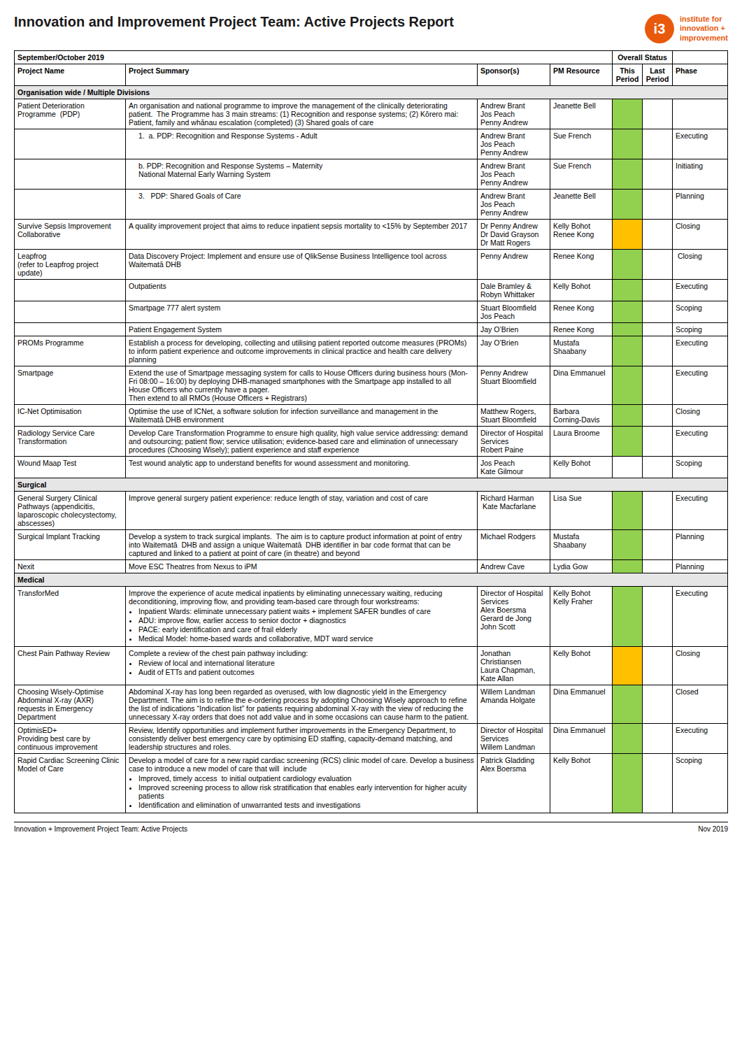Innovation and Improvement Project Team: Active Projects Report
i3
institute for
innovation +
improvement
| September/October 2019 | Overall Status | |
| --- | --- | --- |
| Project Name | Project Summary | Sponsor(s) | PM Resource | This Period | Last Period | Phase |
| Organisation wide / Multiple Divisions |
| Patient Deterioration Programme (PDP) | An organisation and national programme to improve the management of the clinically deteriorating patient. The Programme has 3 main streams: (1) Recognition and response systems; (2) Kōrero mai: Patient, family and whānau escalation (completed) (3) Shared goals of care | Andrew Brant Jos Peach Penny Andrew | Jeanette Bell | | | |
| | 1. a. PDP: Recognition and Response Systems - Adult | Andrew Brant Jos Peach Penny Andrew | Sue French | | | Executing |
| | b. PDP: Recognition and Response Systems – Maternity National Maternal Early Warning System | Andrew Brant Jos Peach Penny Andrew | Sue French | | | Initiating |
| | 3. PDP: Shared Goals of Care | Andrew Brant Jos Peach Penny Andrew | Jeanette Bell | | | Planning |
| Survive Sepsis Improvement Collaborative | A quality improvement project that aims to reduce inpatient sepsis mortality to <15% by September 2017 | Dr Penny Andrew Dr David Grayson Dr Matt Rogers | Kelly Bohot Renee Kong | | | Closing |
| Leapfrog (refer to Leapfrog project update) | Data Discovery Project: Implement and ensure use of QlikSense Business Intelligence tool across Waitematā DHB | Penny Andrew | Renee Kong | | | Closing |
| | Outpatients | Dale Bramley & Robyn Whittaker | Kelly Bohot | | | Executing |
| | Smartpage 777 alert system | Stuart Bloomfield Jos Peach | Renee Kong | | | Scoping |
| | Patient Engagement System | Jay O’Brien | Renee Kong | | | Scoping |
| PROMs Programme | Establish a process for developing, collecting and utilising patient reported outcome measures (PROMs) to inform patient experience and outcome improvements in clinical practice and health care delivery planning | Jay O’Brien | Mustafa Shaabany | | | Executing |
| Smartpage | Extend the use of Smartpage messaging system for calls to House Officers during business hours (Mon-Fri 08:00 – 16:00) by deploying DHB-managed smartphones with the Smartpage app installed to all House Officers who currently have a pager. Then extend to all RMOs (House Officers + Registrars) | Penny Andrew Stuart Bloomfield | Dina Emmanuel | | | Executing |
| IC-Net Optimisation | Optimise the use of ICNet, a software solution for infection surveillance and management in the Waitematā DHB environment | Matthew Rogers, Stuart Bloomfield | Barbara Corning-Davis | | | Closing |
| Radiology Service Care Transformation | Develop Care Transformation Programme to ensure high quality, high value service addressing: demand and outsourcing; patient flow; service utilisation; evidence-based care and elimination of unnecessary procedures (Choosing Wisely); patient experience and staff experience | Director of Hospital Services Robert Paine | Laura Broome | | | Executing |
| Wound Maap Test | Test wound analytic app to understand benefits for wound assessment and monitoring. | Jos Peach Kate Gilmour | Kelly Bohot | | | Scoping |
| Surgical |
| General Surgery Clinical Pathways (appendicitis, laparoscopic cholecystectomy, abscesses) | Improve general surgery patient experience: reduce length of stay, variation and cost of care | Richard Harman Kate Macfarlane | Lisa Sue | | | Executing |
| Surgical Implant Tracking | Develop a system to track surgical implants. The aim is to capture product information at point of entry into Waitematā DHB and assign a unique Waitematā DHB identifier in bar code format that can be captured and linked to a patient at point of care (in theatre) and beyond | Michael Rodgers | Mustafa Shaabany | | | Planning |
| Nexit | Move ESC Theatres from Nexus to iPM | Andrew Cave | Lydia Gow | | | Planning |
| Medical |
| TransforMed | Improve the experience of acute medical inpatients by eliminating unnecessary waiting, reducing deconditioning, improving flow, and providing team-based care through four workstreams: Inpatient Wards: eliminate unnecessary patient waits + implement SAFER bundles of care ADU: improve flow, earlier access to senior doctor + diagnostics PACE: early identification and care of frail elderly Medical Model: home-based wards and collaborative, MDT ward service | Director of Hospital Services Alex Boersma Gerard de Jong John Scott | Kelly Bohot Kelly Fraher | | | Executing |
| Chest Pain Pathway Review | Complete a review of the chest pain pathway including: Review of local and international literature Audit of ETTs and patient outcomes | Jonathan Christiansen Laura Chapman, Kate Allan | Kelly Bohot | | | Closing |
| Choosing Wisely-Optimise Abdominal X-ray (AXR) requests in Emergency Department | Abdominal X-ray has long been regarded as overused, with low diagnostic yield in the Emergency Department. The aim is to refine the e-ordering process by adopting Choosing Wisely approach to refine the list of indications “Indication list” for patients requiring abdominal X-ray with the view of reducing the unnecessary X-ray orders that does not add value and in some occasions can cause harm to the patient. | Willem Landman Amanda Holgate | Dina Emmanuel | | | Closed |
| OptimisED+ Providing best care by continuous improvement | Review, Identify opportunities and implement further improvements in the Emergency Department, to consistently deliver best emergency care by optimising ED staffing, capacity-demand matching, and leadership structures and roles. | Director of Hospital Services Willem Landman | Dina Emmanuel | | | Executing |
| Rapid Cardiac Screening Clinic Model of Care | Develop a model of care for a new rapid cardiac screening (RCS) clinic model of care. Develop a business case to introduce a new model of care that will include Improved, timely access to initial outpatient cardiology evaluation Improved screening process to allow risk stratification that enables early intervention for higher acuity patients Identification and elimination of unwarranted tests and investigations | Patrick Gladding Alex Boersma | Kelly Bohot | | | Scoping |
Innovation + Improvement Project Team: Active Projects
Nov 2019